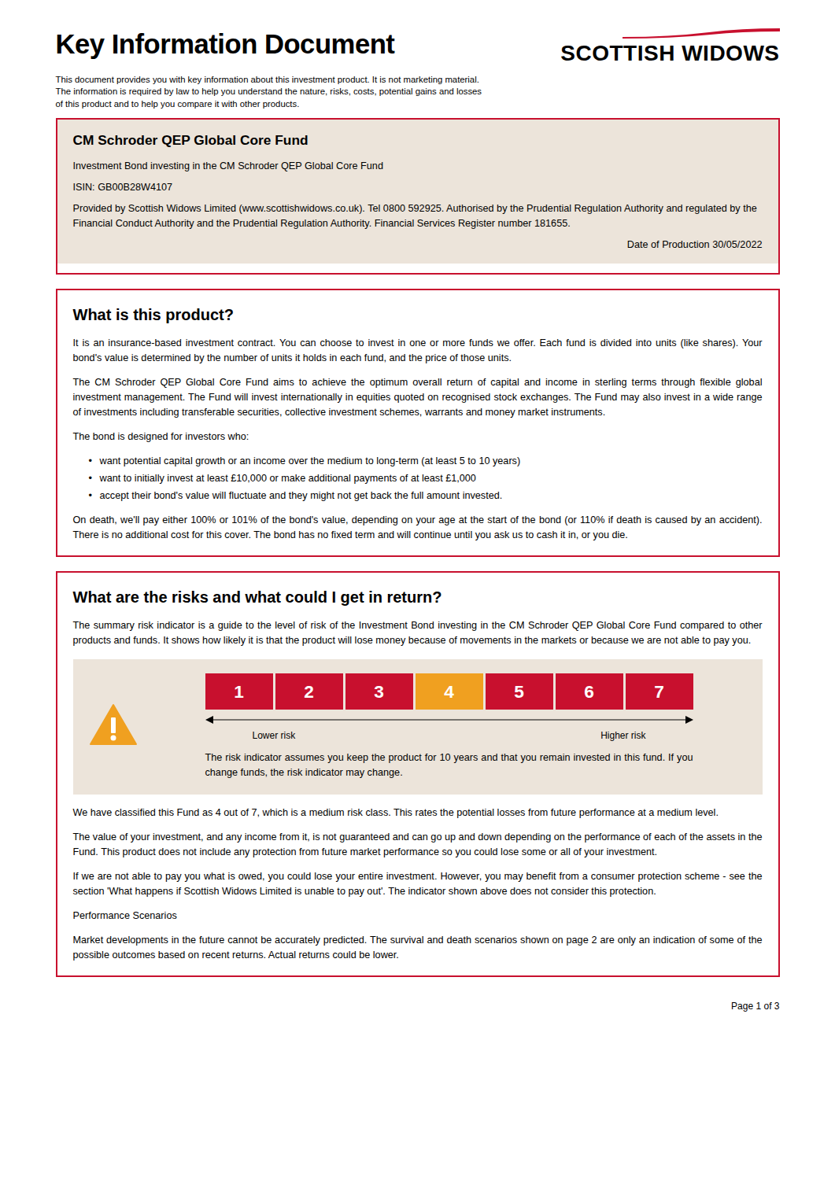Key Information Document
This document provides you with key information about this investment product. It is not marketing material. The information is required by law to help you understand the nature, risks, costs, potential gains and losses of this product and to help you compare it with other products.
SCOTTISH WIDOWS
CM Schroder QEP Global Core Fund
Investment Bond investing in the CM Schroder QEP Global Core Fund
ISIN: GB00B28W4107
Provided by Scottish Widows Limited (www.scottishwidows.co.uk). Tel 0800 592925. Authorised by the Prudential Regulation Authority and regulated by the Financial Conduct Authority and the Prudential Regulation Authority. Financial Services Register number 181655.
Date of Production 30/05/2022
What is this product?
It is an insurance-based investment contract. You can choose to invest in one or more funds we offer. Each fund is divided into units (like shares). Your bond's value is determined by the number of units it holds in each fund, and the price of those units.
The CM Schroder QEP Global Core Fund aims to achieve the optimum overall return of capital and income in sterling terms through flexible global investment management. The Fund will invest internationally in equities quoted on recognised stock exchanges. The Fund may also invest in a wide range of investments including transferable securities, collective investment schemes, warrants and money market instruments.
The bond is designed for investors who:
want potential capital growth or an income over the medium to long-term (at least 5 to 10 years)
want to initially invest at least £10,000 or make additional payments of at least £1,000
accept their bond's value will fluctuate and they might not get back the full amount invested.
On death, we'll pay either 100% or 101% of the bond's value, depending on your age at the start of the bond (or 110% if death is caused by an accident). There is no additional cost for this cover. The bond has no fixed term and will continue until you ask us to cash it in, or you die.
What are the risks and what could I get in return?
The summary risk indicator is a guide to the level of risk of the Investment Bond investing in the CM Schroder QEP Global Core Fund compared to other products and funds. It shows how likely it is that the product will lose money because of movements in the markets or because we are not able to pay you.
1
2
3
4
5
6
7
Lower risk Higher risk
The risk indicator assumes you keep the product for 10 years and that you remain invested in this fund. If you change funds, the risk indicator may change.
We have classified this Fund as 4 out of 7, which is a medium risk class. This rates the potential losses from future performance at a medium level.
The value of your investment, and any income from it, is not guaranteed and can go up and down depending on the performance of each of the assets in the Fund. This product does not include any protection from future market performance so you could lose some or all of your investment.
If we are not able to pay you what is owed, you could lose your entire investment. However, you may benefit from a consumer protection scheme - see the section 'What happens if Scottish Widows Limited is unable to pay out'. The indicator shown above does not consider this protection.
Performance Scenarios
Market developments in the future cannot be accurately predicted. The survival and death scenarios shown on page 2 are only an indication of some of the possible outcomes based on recent returns. Actual returns could be lower.
Page 1 of 3